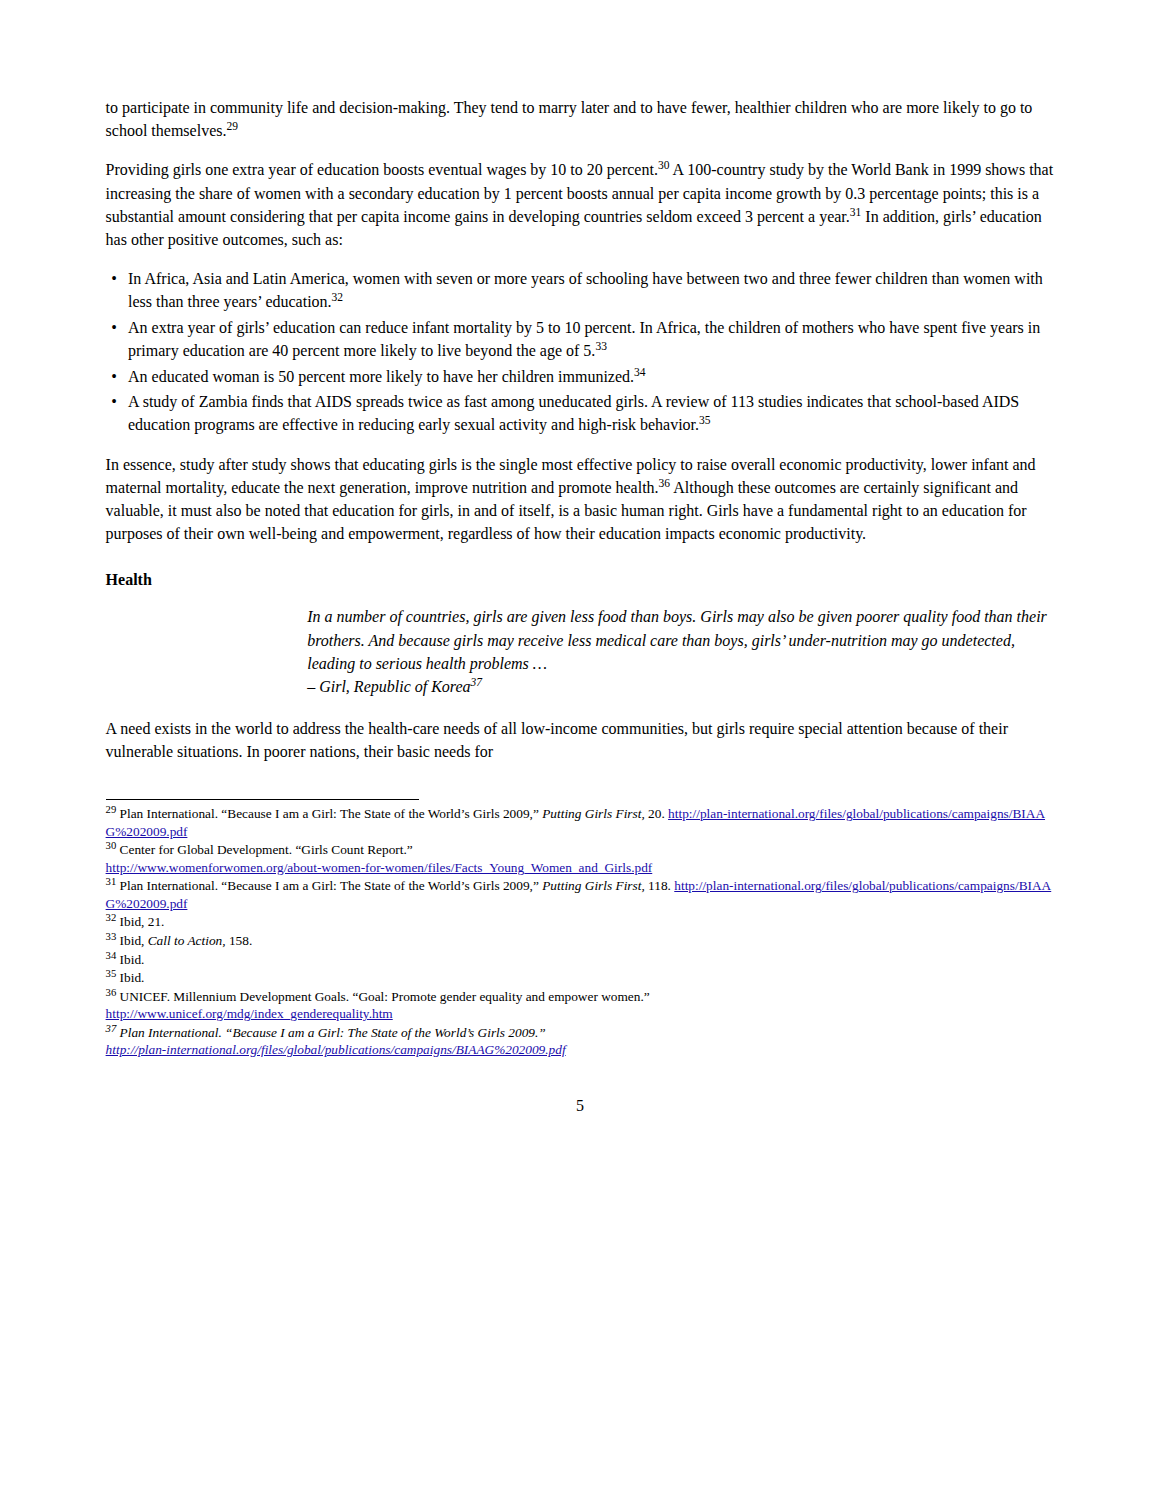to participate in community life and decision-making. They tend to marry later and to have fewer, healthier children who are more likely to go to school themselves.29
Providing girls one extra year of education boosts eventual wages by 10 to 20 percent.30 A 100-country study by the World Bank in 1999 shows that increasing the share of women with a secondary education by 1 percent boosts annual per capita income growth by 0.3 percentage points; this is a substantial amount considering that per capita income gains in developing countries seldom exceed 3 percent a year.31 In addition, girls’ education has other positive outcomes, such as:
In Africa, Asia and Latin America, women with seven or more years of schooling have between two and three fewer children than women with less than three years’ education.32
An extra year of girls’ education can reduce infant mortality by 5 to 10 percent. In Africa, the children of mothers who have spent five years in primary education are 40 percent more likely to live beyond the age of 5.33
An educated woman is 50 percent more likely to have her children immunized.34
A study of Zambia finds that AIDS spreads twice as fast among uneducated girls. A review of 113 studies indicates that school-based AIDS education programs are effective in reducing early sexual activity and high-risk behavior.35
In essence, study after study shows that educating girls is the single most effective policy to raise overall economic productivity, lower infant and maternal mortality, educate the next generation, improve nutrition and promote health.36 Although these outcomes are certainly significant and valuable, it must also be noted that education for girls, in and of itself, is a basic human right. Girls have a fundamental right to an education for purposes of their own well-being and empowerment, regardless of how their education impacts economic productivity.
Health
In a number of countries, girls are given less food than boys. Girls may also be given poorer quality food than their brothers. And because girls may receive less medical care than boys, girls’ under-nutrition may go undetected, leading to serious health problems …
– Girl, Republic of Korea37
A need exists in the world to address the health-care needs of all low-income communities, but girls require special attention because of their vulnerable situations. In poorer nations, their basic needs for
29 Plan International. “Because I am a Girl: The State of the World’s Girls 2009,” Putting Girls First, 20. http://plan-international.org/files/global/publications/campaigns/BIAAG%202009.pdf
30 Center for Global Development. “Girls Count Report.”
http://www.womenforwomen.org/about-women-for-women/files/Facts_Young_Women_and_Girls.pdf
31 Plan International. “Because I am a Girl: The State of the World’s Girls 2009,” Putting Girls First, 118. http://plan-international.org/files/global/publications/campaigns/BIAAG%202009.pdf
32 Ibid, 21.
33 Ibid, Call to Action, 158.
34 Ibid.
35 Ibid.
36 UNICEF. Millennium Development Goals. “Goal: Promote gender equality and empower women.”
http://www.unicef.org/mdg/index_genderequality.htm
37 Plan International. “Because I am a Girl: The State of the World’s Girls 2009.”
http://plan-international.org/files/global/publications/campaigns/BIAAG%202009.pdf
5